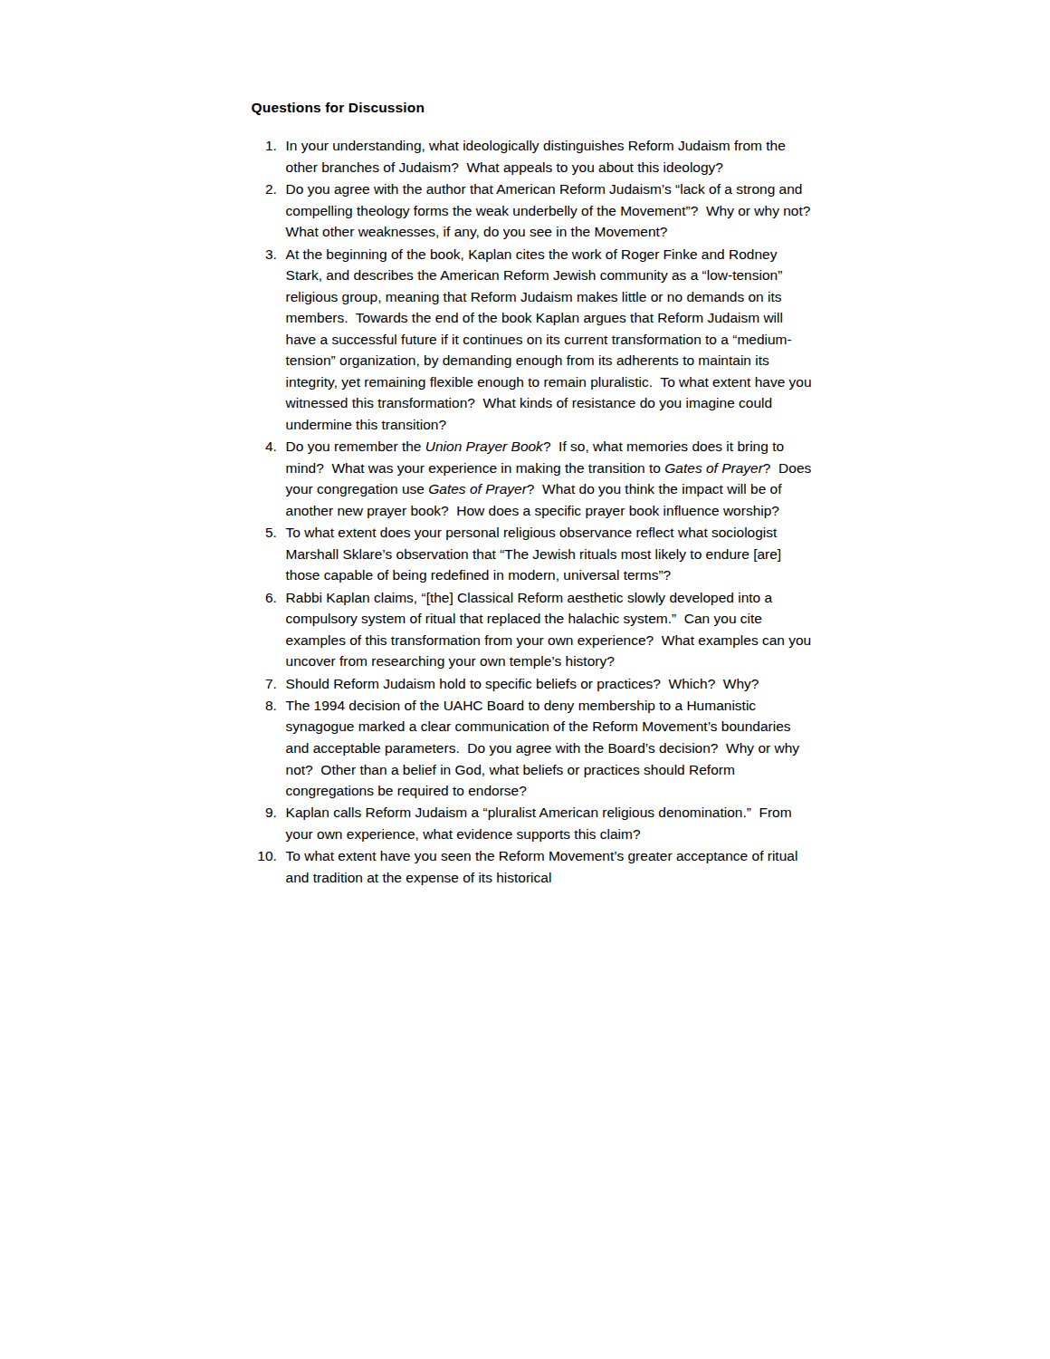Questions for Discussion
In your understanding, what ideologically distinguishes Reform Judaism from the other branches of Judaism? What appeals to you about this ideology?
Do you agree with the author that American Reform Judaism’s “lack of a strong and compelling theology forms the weak underbelly of the Movement”? Why or why not? What other weaknesses, if any, do you see in the Movement?
At the beginning of the book, Kaplan cites the work of Roger Finke and Rodney Stark, and describes the American Reform Jewish community as a “low-tension” religious group, meaning that Reform Judaism makes little or no demands on its members. Towards the end of the book Kaplan argues that Reform Judaism will have a successful future if it continues on its current transformation to a “medium-tension” organization, by demanding enough from its adherents to maintain its integrity, yet remaining flexible enough to remain pluralistic. To what extent have you witnessed this transformation? What kinds of resistance do you imagine could undermine this transition?
Do you remember the Union Prayer Book? If so, what memories does it bring to mind? What was your experience in making the transition to Gates of Prayer? Does your congregation use Gates of Prayer? What do you think the impact will be of another new prayer book? How does a specific prayer book influence worship?
To what extent does your personal religious observance reflect what sociologist Marshall Sklare’s observation that “The Jewish rituals most likely to endure [are] those capable of being redefined in modern, universal terms”?
Rabbi Kaplan claims, “[the] Classical Reform aesthetic slowly developed into a compulsory system of ritual that replaced the halachic system.” Can you cite examples of this transformation from your own experience? What examples can you uncover from researching your own temple’s history?
Should Reform Judaism hold to specific beliefs or practices? Which? Why?
The 1994 decision of the UAHC Board to deny membership to a Humanistic synagogue marked a clear communication of the Reform Movement’s boundaries and acceptable parameters. Do you agree with the Board’s decision? Why or why not? Other than a belief in God, what beliefs or practices should Reform congregations be required to endorse?
Kaplan calls Reform Judaism a “pluralist American religious denomination.” From your own experience, what evidence supports this claim?
To what extent have you seen the Reform Movement’s greater acceptance of ritual and tradition at the expense of its historical